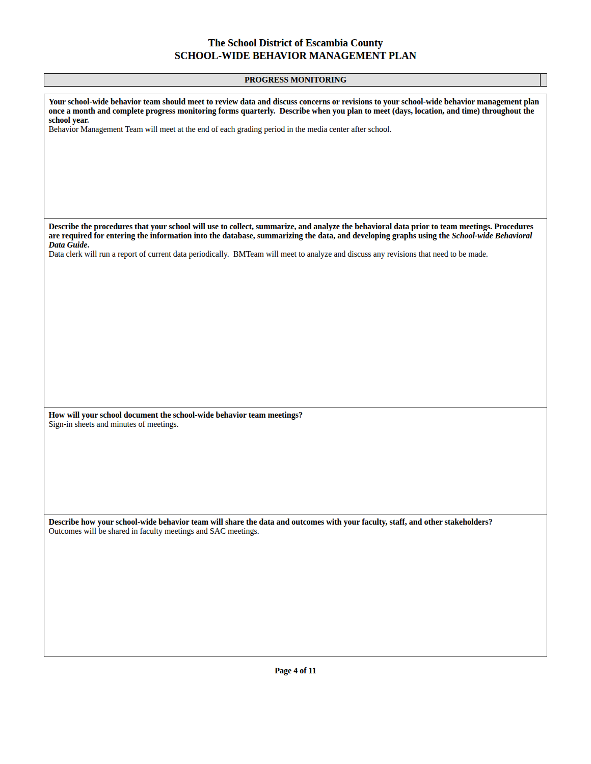The School District of Escambia County
SCHOOL-WIDE BEHAVIOR MANAGEMENT PLAN
PROGRESS MONITORING
| Your school-wide behavior team should meet to review data and discuss concerns or revisions to your school-wide behavior management plan once a month and complete progress monitoring forms quarterly. Describe when you plan to meet (days, location, and time) throughout the school year. Behavior Management Team will meet at the end of each grading period in the media center after school. |
| Describe the procedures that your school will use to collect, summarize, and analyze the behavioral data prior to team meetings. Procedures are required for entering the information into the database, summarizing the data, and developing graphs using the School-wide Behavioral Data Guide . Data clerk will run a report of current data periodically. BMTeam will meet to analyze and discuss any revisions that need to be made. |
| How will your school document the school-wide behavior team meetings? Sign-in sheets and minutes of meetings. |
| Describe how your school-wide behavior team will share the data and outcomes with your faculty, staff, and other stakeholders? Outcomes will be shared in faculty meetings and SAC meetings. |
Page 4 of 11